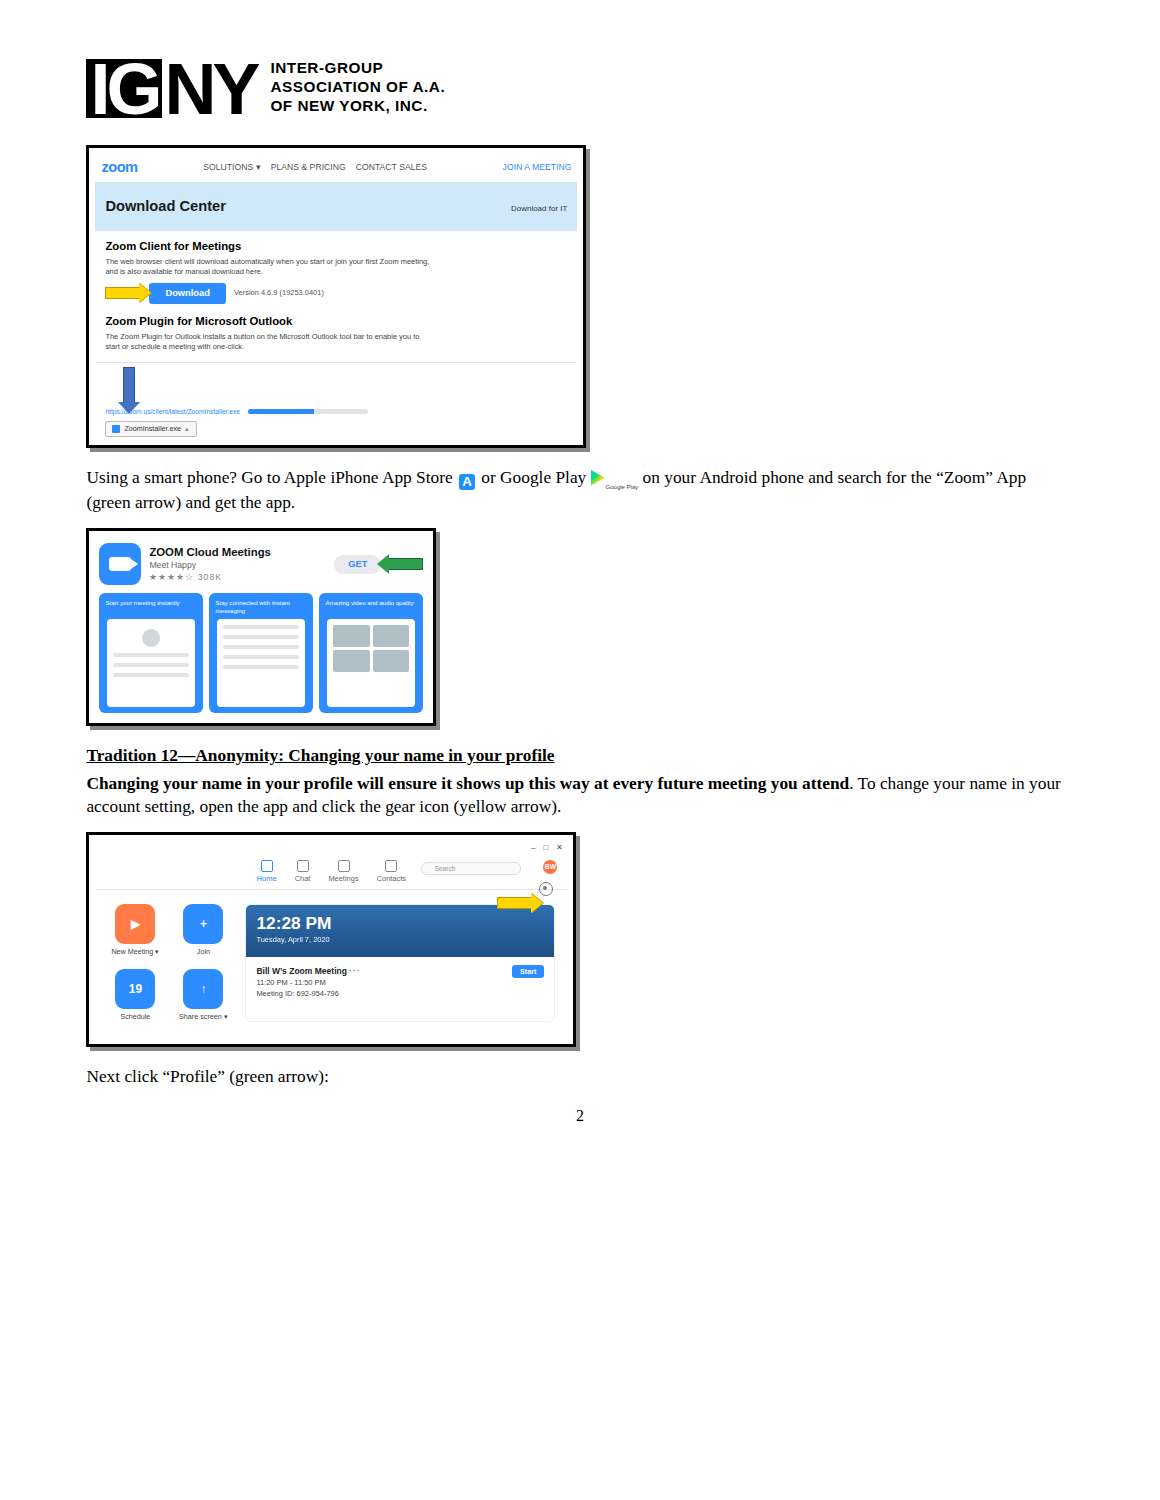IG NY
Inter-Group
Association of A.A.
of New York, Inc.
zoom SOLUTIONS ▾PLANS & PRICING CONTACT SALES JOIN A MEETING
Download Center
Download for IT
Zoom Client for Meetings
The web browser client will download automatically when you start or join your first Zoom meeting, and is also available for manual download here.
Download Version 4.6.9 (19253.0401)
Zoom Plugin for Microsoft Outlook
The Zoom Plugin for Outlook installs a button on the Microsoft Outlook tool bar to enable you to start or schedule a meeting with one-click.
https://zoom.us/client/latest/ZoomInstaller.exe
ZoomInstaller.exe ▴
Using a smart phone? Go to Apple iPhone App Store A or Google Play Google Play on your Android phone and search for the “Zoom” App (green arrow) and get the app.
ZOOM Cloud Meetings
Meet Happy
★★★★☆ 308K
GET
Start your meeting instantly
Stay connected with instant messaging
Amazing video and audio quality
Tradition 12—Anonymity: Changing your name in your profile
Changing your name in your profile will ensure it shows up this way at every future meeting you attend. To change your name in your account setting, open the app and click the gear icon (yellow arrow).
–□✕
Home
Chat
Meetings
Contacts
Search
BW
▶
New Meeting ▾
+
Join
19
Schedule
↑
Share screen ▾
12:28 PM
Tuesday, April 7, 2020
Bill W’s Zoom Meeting ··· Start
11:20 PM - 11:50 PM
Meeting ID: 692-954-796
Next click “Profile” (green arrow):
2